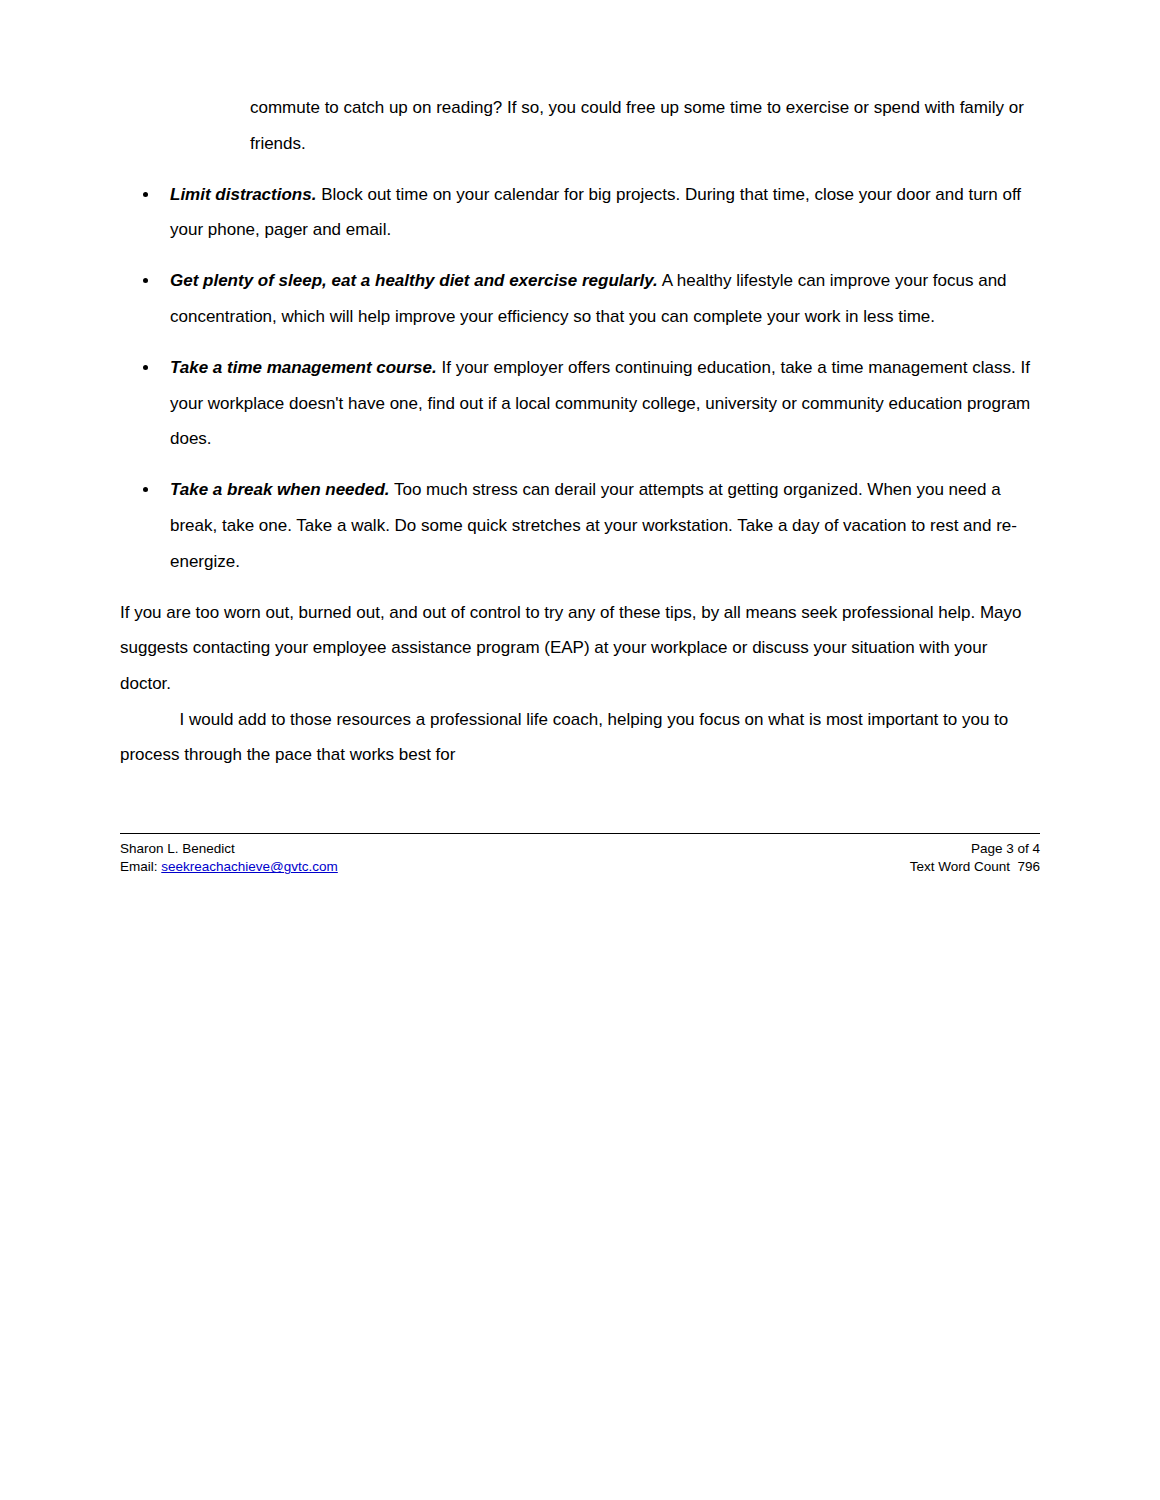commute to catch up on reading? If so, you could free up some time to exercise or spend with family or friends.
Limit distractions. Block out time on your calendar for big projects. During that time, close your door and turn off your phone, pager and email.
Get plenty of sleep, eat a healthy diet and exercise regularly. A healthy lifestyle can improve your focus and concentration, which will help improve your efficiency so that you can complete your work in less time.
Take a time management course. If your employer offers continuing education, take a time management class. If your workplace doesn't have one, find out if a local community college, university or community education program does.
Take a break when needed. Too much stress can derail your attempts at getting organized. When you need a break, take one. Take a walk. Do some quick stretches at your workstation. Take a day of vacation to rest and re-energize.
If you are too worn out, burned out, and out of control to try any of these tips, by all means seek professional help. Mayo suggests contacting your employee assistance program (EAP) at your workplace or discuss your situation with your doctor.
I would add to those resources a professional life coach, helping you focus on what is most important to you to process through the pace that works best for
Sharon L. Benedict
Email: seekreachachieve@gvtc.com
Page 3 of 4
Text Word Count 796